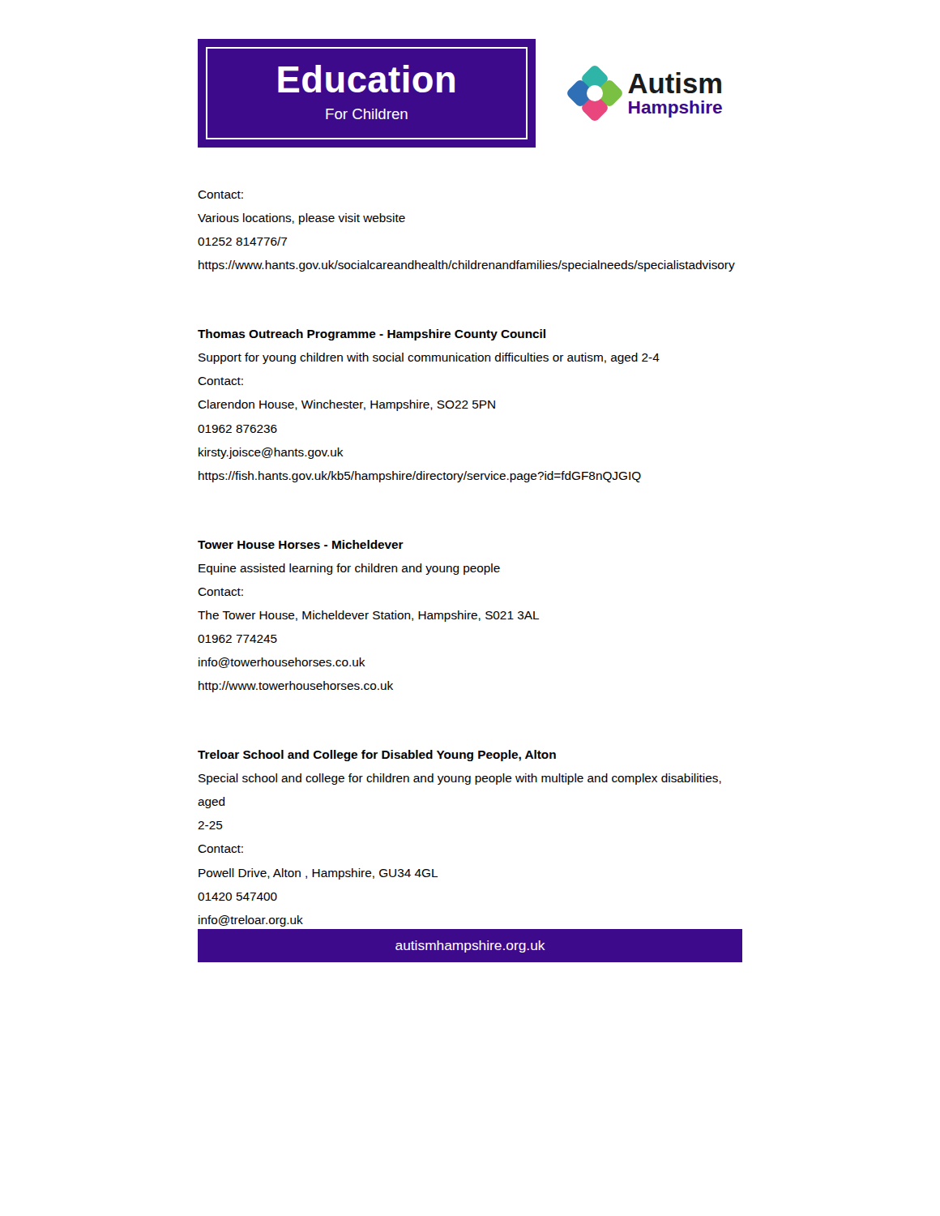Education
For Children
Autism
Hampshire
Contact:
Various locations, please visit website
01252 814776/7
https://www.hants.gov.uk/socialcareandhealth/childrenandfamilies/specialneeds/specialistadvisory
Thomas Outreach Programme - Hampshire County Council
Support for young children with social communication difficulties or autism, aged 2-4
Contact:
Clarendon House, Winchester, Hampshire, SO22 5PN
01962 876236
kirsty.joisce@hants.gov.uk
https://fish.hants.gov.uk/kb5/hampshire/directory/service.page?id=fdGF8nQJGIQ
Tower House Horses - Micheldever
Equine assisted learning for children and young people
Contact:
The Tower House, Micheldever Station, Hampshire, S021 3AL
01962 774245
info@towerhousehorses.co.uk
http://www.towerhousehorses.co.uk
Treloar School and College for Disabled Young People, Alton
Special school and college for children and young people with multiple and complex disabilities, aged
2-25
Contact:
Powell Drive, Alton , Hampshire, GU34 4GL
01420 547400
info@treloar.org.uk
autismhampshire.org.uk